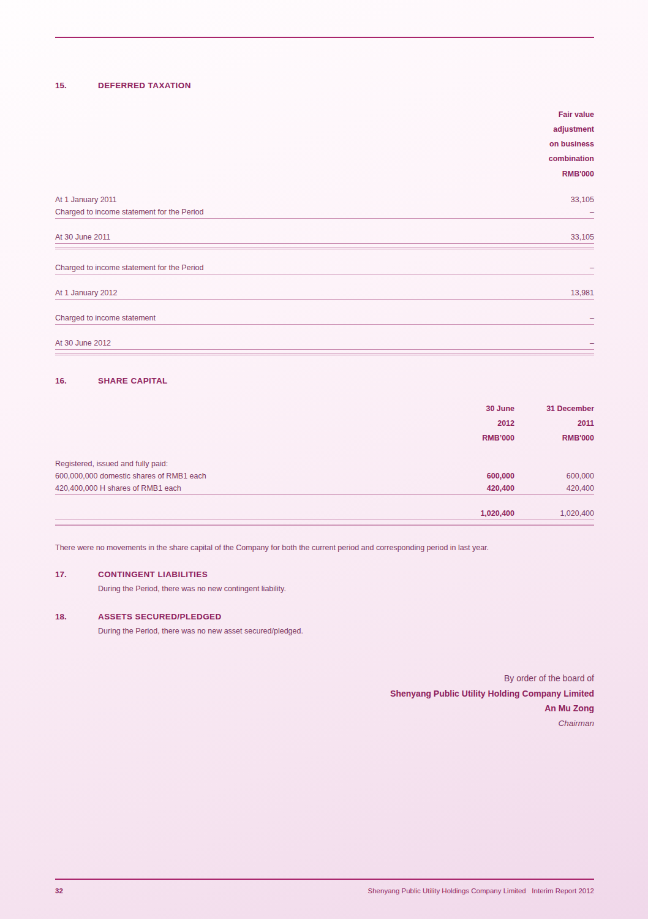15.
Deferred Taxation
| | Fair value |
| | adjustment |
| | on business |
| | combination |
| | RMB'000 |
| At 1 January 2011 | 33,105 |
| Charged to income statement for the Period | – |
| At 30 June 2011 | 33,105 |
| Charged to income statement for the Period | – |
| At 1 January 2012 | 13,981 |
| Charged to income statement | – |
| At 30 June 2012 | – |
16.
Share Capital
| | 30 June | 31 December |
| | 2012 | 2011 |
| | RMB’000 | RMB'000 |
| Registered, issued and fully paid: | | |
| 600,000,000 domestic shares of RMB1 each | 600,000 | 600,000 |
| 420,400,000 H shares of RMB1 each | 420,400 | 420,400 |
| | 1,020,400 | 1,020,400 |
There were no movements in the share capital of the Company for both the current period and corresponding period in last year.
17.
Contingent Liabilities
During the Period, there was no new contingent liability.
18.
Assets Secured/Pledged
During the Period, there was no new asset secured/pledged.
By order of the board of
Shenyang Public Utility Holding Company Limited
An Mu Zong
Chairman
32
Shenyang Public Utility Holdings Company Limited Interim Report 2012